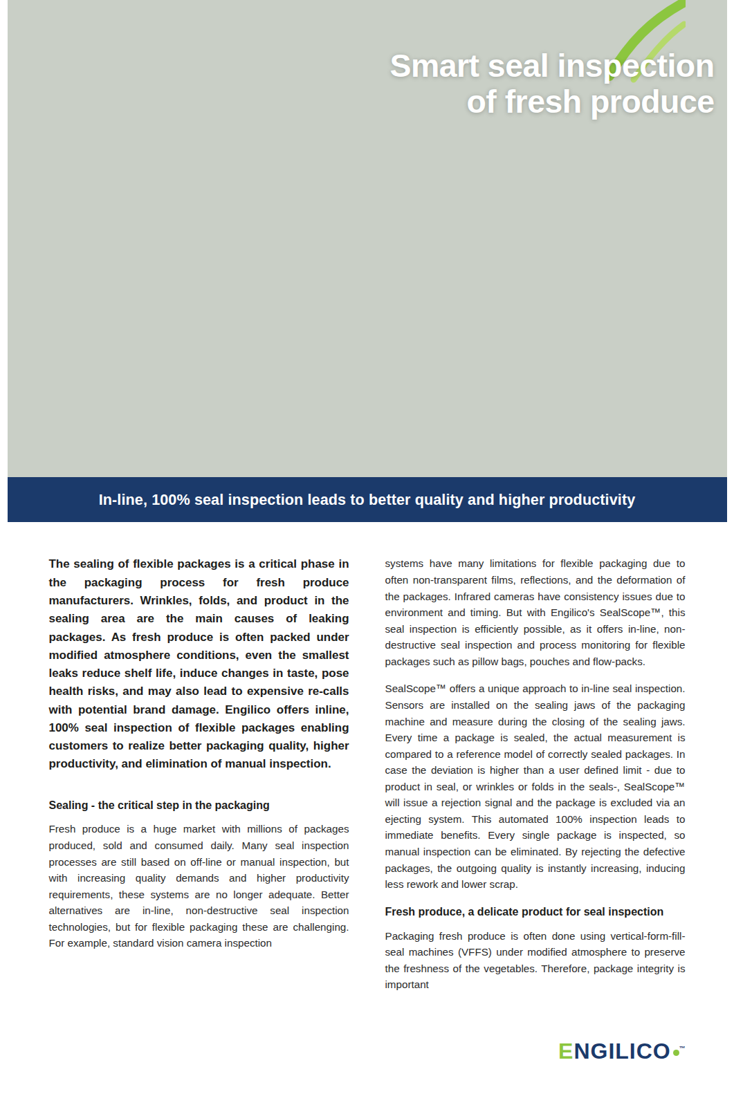Smart seal inspection
of fresh produce
In-line, 100% seal inspection leads to better quality and higher productivity
The sealing of flexible packages is a critical phase in the packaging process for fresh produce manufacturers. Wrinkles, folds, and product in the sealing area are the main causes of leaking packages. As fresh produce is often packed under modified atmosphere conditions, even the smallest leaks reduce shelf life, induce changes in taste, pose health risks, and may also lead to expensive re-calls with potential brand damage. Engilico offers inline, 100% seal inspection of flexible packages enabling customers to realize better packaging quality, higher productivity, and elimination of manual inspection.
Sealing - the critical step in the packaging
Fresh produce is a huge market with millions of packages produced, sold and consumed daily. Many seal inspection processes are still based on off-line or manual inspection, but with increasing quality demands and higher productivity requirements, these systems are no longer adequate. Better alternatives are in-line, non-destructive seal inspection technologies, but for flexible packaging these are challenging. For example, standard vision camera inspection
systems have many limitations for flexible packaging due to often non-transparent films, reflections, and the deformation of the packages. Infrared cameras have consistency issues due to environment and timing. But with Engilico's SealScope™, this seal inspection is efficiently possible, as it offers in-line, non-destructive seal inspection and process monitoring for flexible packages such as pillow bags, pouches and flow-packs.
SealScope™ offers a unique approach to in-line seal inspection. Sensors are installed on the sealing jaws of the packaging machine and measure during the closing of the sealing jaws. Every time a package is sealed, the actual measurement is compared to a reference model of correctly sealed packages. In case the deviation is higher than a user defined limit - due to product in seal, or wrinkles or folds in the seals-, SealScope™ will issue a rejection signal and the package is excluded via an ejecting system. This automated 100% inspection leads to immediate benefits. Every single package is inspected, so manual inspection can be eliminated. By rejecting the defective packages, the outgoing quality is instantly increasing, inducing less rework and lower scrap.
Fresh produce, a delicate product for seal inspection
Packaging fresh produce is often done using vertical-form-fill-seal machines (VFFS) under modified atmosphere to preserve the freshness of the vegetables. Therefore, package integrity is important
ENGILICO™